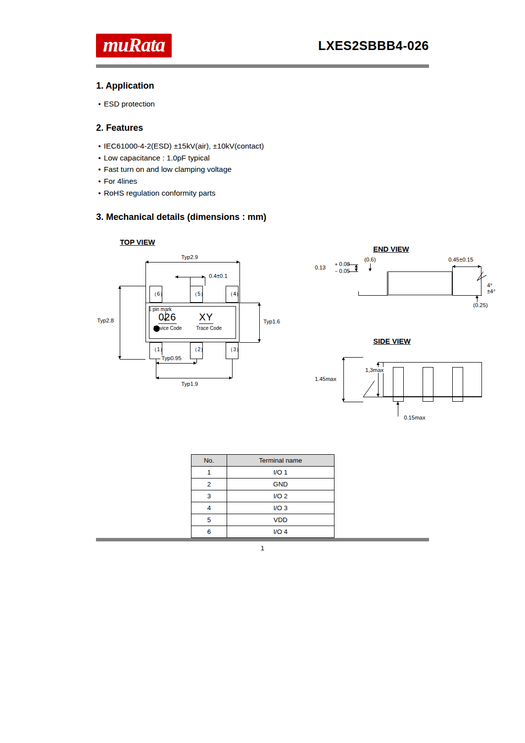muRata
LXES2SBBB4-026
1. Application
ESD protection
2. Features
IEC61000-4-2(ESD) ±15kV(air), ±10kV(contact)
Low capacitance : 1.0pF typical
Fast turn on and low clamping voltage
For 4lines
RoHS regulation conformity parts
3. Mechanical details (dimensions : mm)
TOP VIEW
Typ2.9
0.4±0.1
Typ2.8
Typ1.6
（6）
（5）
（4）
（1）
（2）
（3）
026
XY
Device Code
Trace Code
1 pin mark
Typ0.95
Typ1.9
END VIEW
0.13
＋0.08
－0.05
(0.6)
0.45±0.15
(0.25)
4°±4°
SIDE VIEW
1.45max
1,3max
0.15max
| No. | Terminal name |
| --- | --- |
| 1 | I/O 1 |
| 2 | GND |
| 3 | I/O 2 |
| 4 | I/O 3 |
| 5 | VDD |
| 6 | I/O 4 |
1